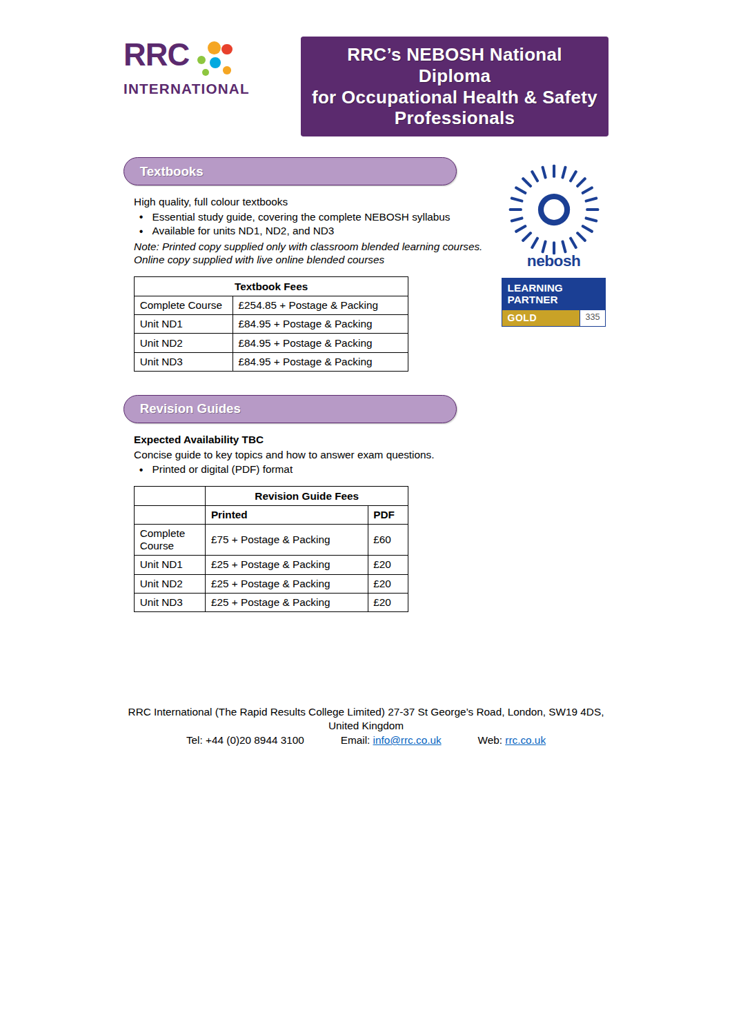RRC
INTERNATIONAL
RRC’s NEBOSH National Diploma
for Occupational Health & Safety
Professionals
Textbooks
High quality, full colour textbooks
Essential study guide, covering the complete NEBOSH syllabus
Available for units ND1, ND2, and ND3
Note: Printed copy supplied only with classroom blended learning courses. Online copy supplied with live online blended courses
| Textbook Fees |
| --- |
| Complete Course | £254.85 + Postage & Packing |
| Unit ND1 | £84.95 + Postage & Packing |
| Unit ND2 | £84.95 + Postage & Packing |
| Unit ND3 | £84.95 + Postage & Packing |
Revision Guides
Expected Availability TBC
Concise guide to key topics and how to answer exam questions.
Printed or digital (PDF) format
| | Revision Guide Fees |
| --- | --- |
| | Printed | PDF |
| Complete Course | £75 + Postage & Packing | £60 |
| Unit ND1 | £25 + Postage & Packing | £20 |
| Unit ND2 | £25 + Postage & Packing | £20 |
| Unit ND3 | £25 + Postage & Packing | £20 |
nebosh
LEARNING
PARTNER
GOLD
335
RRC International (The Rapid Results College Limited) 27-37 St George’s Road, London, SW19 4DS, United Kingdom
Tel: +44 (0)20 8944 3100 Email: info@rrc.co.uk Web: rrc.co.uk